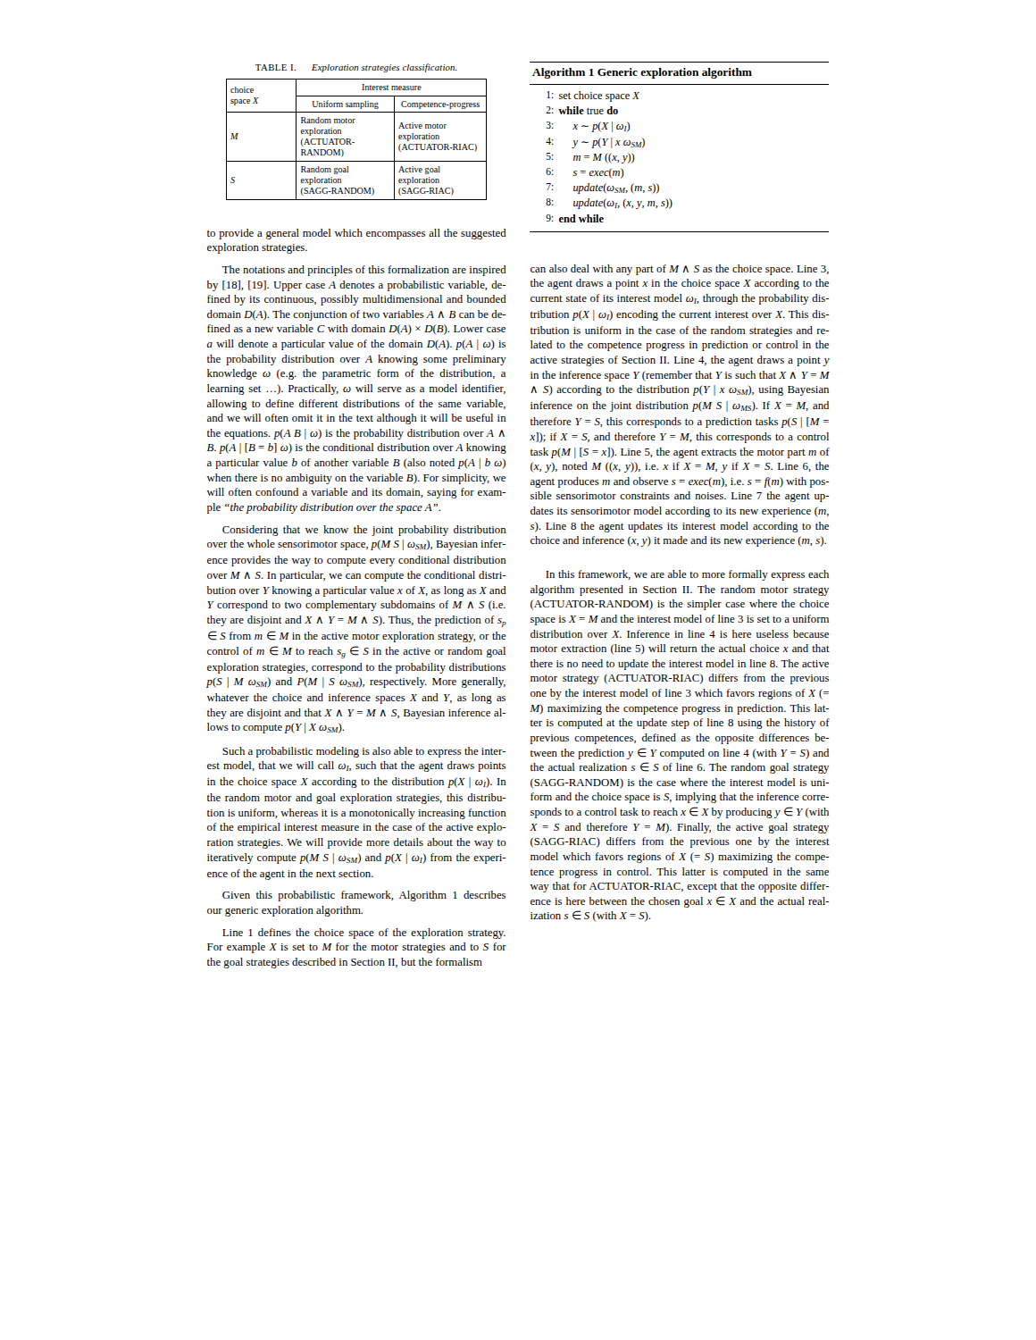TABLE I. Exploration strategies classification.
| choice space X | Interest measure |
| Uniform sampling | Competence-progress |
| M | Random motor exploration (ACTUATOR-RANDOM) | Active motor exploration (ACTUATOR-RIAC) |
| S | Random goal exploration (SAGG-RANDOM) | Active goal exploration (SAGG-RIAC) |
to provide a general model which encompasses all the suggested exploration strategies.
The notations and principles of this formalization are inspired by [18], [19]. Upper case A denotes a probabilistic variable, defined by its continuous, possibly multidimensional and bounded domain D(A). The conjunction of two variables A ∧ B can be defined as a new variable C with domain D(A) × D(B). Lower case a will denote a particular value of the domain D(A). p(A | ω) is the probability distribution over A knowing some preliminary knowledge ω (e.g. the parametric form of the distribution, a learning set …). Practically, ω will serve as a model identifier, allowing to define different distributions of the same variable, and we will often omit it in the text although it will be useful in the equations. p(A B | ω) is the probability distribution over A ∧ B. p(A | [B = b] ω) is the conditional distribution over A knowing a particular value b of another variable B (also noted p(A | b ω) when there is no ambiguity on the variable B). For simplicity, we will often confound a variable and its domain, saying for example “the probability distribution over the space A”.
Considering that we know the joint probability distribution over the whole sensorimotor space, p(M S | ωSM), Bayesian inference provides the way to compute every conditional distribution over M ∧ S. In particular, we can compute the conditional distribution over Y knowing a particular value x of X, as long as X and Y correspond to two complementary subdomains of M ∧ S (i.e. they are disjoint and X ∧ Y = M ∧ S). Thus, the prediction of sp ∈ S from m ∈ M in the active motor exploration strategy, or the control of m ∈ M to reach sg ∈ S in the active or random goal exploration strategies, correspond to the probability distributions p(S | M ωSM) and P(M | S ωSM), respectively. More generally, whatever the choice and inference spaces X and Y, as long as they are disjoint and that X ∧ Y = M ∧ S, Bayesian inference allows to compute p(Y | X ωSM).
Such a probabilistic modeling is also able to express the interest model, that we will call ωI, such that the agent draws points in the choice space X according to the distribution p(X | ωI). In the random motor and goal exploration strategies, this distribution is uniform, whereas it is a monotonically increasing function of the empirical interest measure in the case of the active exploration strategies. We will provide more details about the way to iteratively compute p(M S | ωSM) and p(X | ωI) from the experience of the agent in the next section.
Given this probabilistic framework, Algorithm 1 describes our generic exploration algorithm.
Line 1 defines the choice space of the exploration strategy. For example X is set to M for the motor strategies and to S for the goal strategies described in Section II, but the formalism
Algorithm 1 Generic exploration algorithm
set choice space X
while true do
x ∼ p(X | ωI)
y ∼ p(Y | x ωSM)
m = M ((x, y))
s = exec(m)
update(ωSM, (m, s))
update(ωI, (x, y, m, s))
end while
can also deal with any part of M ∧ S as the choice space. Line 3, the agent draws a point x in the choice space X according to the current state of its interest model ωI, through the probability distribution p(X | ωI) encoding the current interest over X. This distribution is uniform in the case of the random strategies and related to the competence progress in prediction or control in the active strategies of Section II. Line 4, the agent draws a point y in the inference space Y (remember that Y is such that X ∧ Y = M ∧ S) according to the distribution p(Y | x ωSM), using Bayesian inference on the joint distribution p(M S | ωMS). If X = M, and therefore Y = S, this corresponds to a prediction tasks p(S | [M = x]); if X = S, and therefore Y = M, this corresponds to a control task p(M | [S = x]). Line 5, the agent extracts the motor part m of (x, y), noted M ((x, y)), i.e. x if X = M, y if X = S. Line 6, the agent produces m and observe s = exec(m), i.e. s = f(m) with possible sensorimotor constraints and noises. Line 7 the agent updates its sensorimotor model according to its new experience (m, s). Line 8 the agent updates its interest model according to the choice and inference (x, y) it made and its new experience (m, s).
In this framework, we are able to more formally express each algorithm presented in Section II. The random motor strategy (ACTUATOR-RANDOM) is the simpler case where the choice space is X = M and the interest model of line 3 is set to a uniform distribution over X. Inference in line 4 is here useless because motor extraction (line 5) will return the actual choice x and that there is no need to update the interest model in line 8. The active motor strategy (ACTUATOR-RIAC) differs from the previous one by the interest model of line 3 which favors regions of X (= M) maximizing the competence progress in prediction. This latter is computed at the update step of line 8 using the history of previous competences, defined as the opposite differences between the prediction y ∈ Y computed on line 4 (with Y = S) and the actual realization s ∈ S of line 6. The random goal strategy (SAGG-RANDOM) is the case where the interest model is uniform and the choice space is S, implying that the inference corresponds to a control task to reach x ∈ X by producing y ∈ Y (with X = S and therefore Y = M). Finally, the active goal strategy (SAGG-RIAC) differs from the previous one by the interest model which favors regions of X (= S) maximizing the competence progress in control. This latter is computed in the same way that for ACTUATOR-RIAC, except that the opposite difference is here between the chosen goal x ∈ X and the actual realization s ∈ S (with X = S).